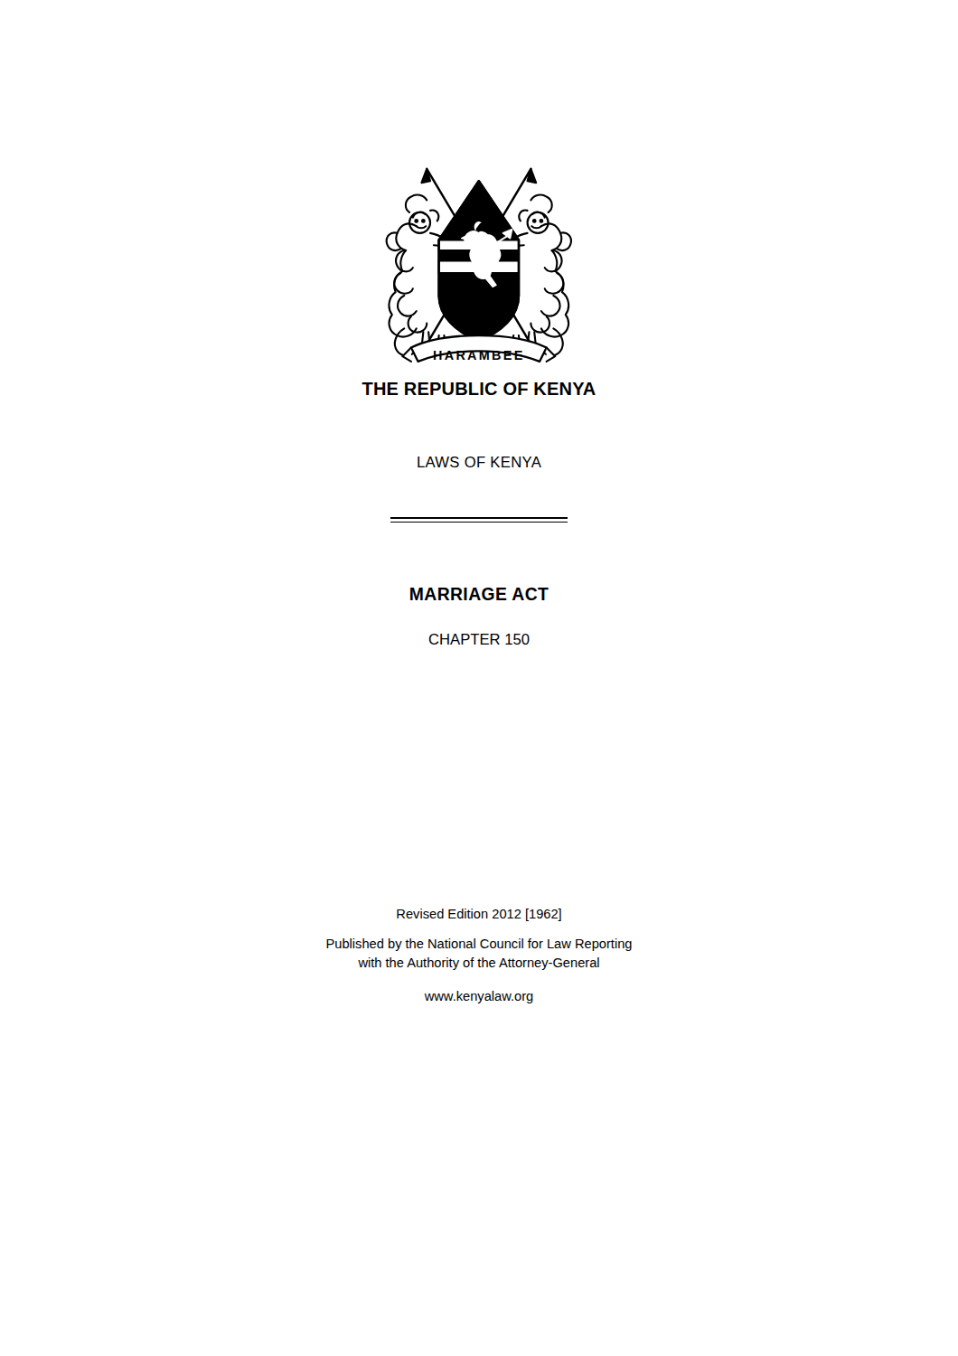HARAMBEE
THE REPUBLIC OF KENYA
LAWS OF KENYA
MARRIAGE ACT
CHAPTER 150
Revised Edition 2012 [1962]
Published by the National Council for Law Reporting
with the Authority of the Attorney-General
www.kenyalaw.org